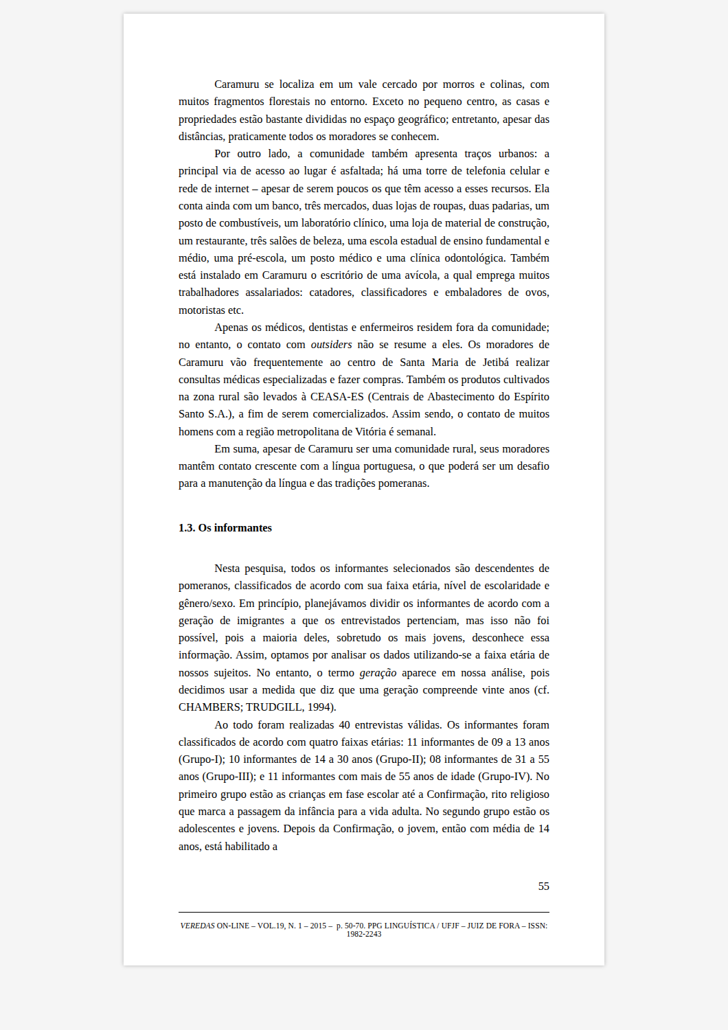Caramuru se localiza em um vale cercado por morros e colinas, com muitos fragmentos florestais no entorno. Exceto no pequeno centro, as casas e propriedades estão bastante divididas no espaço geográfico; entretanto, apesar das distâncias, praticamente todos os moradores se conhecem.
Por outro lado, a comunidade também apresenta traços urbanos: a principal via de acesso ao lugar é asfaltada; há uma torre de telefonia celular e rede de internet – apesar de serem poucos os que têm acesso a esses recursos. Ela conta ainda com um banco, três mercados, duas lojas de roupas, duas padarias, um posto de combustíveis, um laboratório clínico, uma loja de material de construção, um restaurante, três salões de beleza, uma escola estadual de ensino fundamental e médio, uma pré-escola, um posto médico e uma clínica odontológica. Também está instalado em Caramuru o escritório de uma avícola, a qual emprega muitos trabalhadores assalariados: catadores, classificadores e embaladores de ovos, motoristas etc.
Apenas os médicos, dentistas e enfermeiros residem fora da comunidade; no entanto, o contato com outsiders não se resume a eles. Os moradores de Caramuru vão frequentemente ao centro de Santa Maria de Jetibá realizar consultas médicas especializadas e fazer compras. Também os produtos cultivados na zona rural são levados à CEASA-ES (Centrais de Abastecimento do Espírito Santo S.A.), a fim de serem comercializados. Assim sendo, o contato de muitos homens com a região metropolitana de Vitória é semanal.
Em suma, apesar de Caramuru ser uma comunidade rural, seus moradores mantêm contato crescente com a língua portuguesa, o que poderá ser um desafio para a manutenção da língua e das tradições pomeranas.
1.3. Os informantes
Nesta pesquisa, todos os informantes selecionados são descendentes de pomeranos, classificados de acordo com sua faixa etária, nível de escolaridade e gênero/sexo. Em princípio, planejávamos dividir os informantes de acordo com a geração de imigrantes a que os entrevistados pertenciam, mas isso não foi possível, pois a maioria deles, sobretudo os mais jovens, desconhece essa informação. Assim, optamos por analisar os dados utilizando-se a faixa etária de nossos sujeitos. No entanto, o termo geração aparece em nossa análise, pois decidimos usar a medida que diz que uma geração compreende vinte anos (cf. CHAMBERS; TRUDGILL, 1994).
Ao todo foram realizadas 40 entrevistas válidas. Os informantes foram classificados de acordo com quatro faixas etárias: 11 informantes de 09 a 13 anos (Grupo-I); 10 informantes de 14 a 30 anos (Grupo-II); 08 informantes de 31 a 55 anos (Grupo-III); e 11 informantes com mais de 55 anos de idade (Grupo-IV). No primeiro grupo estão as crianças em fase escolar até a Confirmação, rito religioso que marca a passagem da infância para a vida adulta. No segundo grupo estão os adolescentes e jovens. Depois da Confirmação, o jovem, então com média de 14 anos, está habilitado a
55
VEREDAS ON-LINE – VOL.19, N. 1 – 2015 – p. 50-70. PPG LINGUÍSTICA / UFJF – JUIZ DE FORA – ISSN: 1982-2243